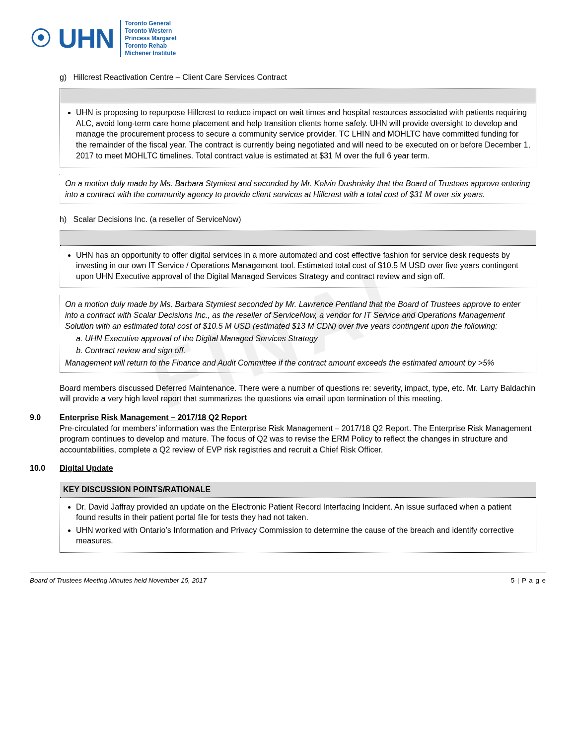FINAL
⦿
UHN
Toronto General
Toronto Western
Princess Margaret
Toronto Rehab
Michener Institute
g) Hillcrest Reactivation Centre – Client Care Services Contract
UHN is proposing to repurpose Hillcrest to reduce impact on wait times and hospital resources associated with patients requiring ALC, avoid long-term care home placement and help transition clients home safely. UHN will provide oversight to develop and manage the procurement process to secure a community service provider. TC LHIN and MOHLTC have committed funding for the remainder of the fiscal year. The contract is currently being negotiated and will need to be executed on or before December 1, 2017 to meet MOHLTC timelines. Total contract value is estimated at $31 M over the full 6 year term.
On a motion duly made by Ms. Barbara Stymiest and seconded by Mr. Kelvin Dushnisky that the Board of Trustees approve entering into a contract with the community agency to provide client services at Hillcrest with a total cost of $31 M over six years.
h) Scalar Decisions Inc. (a reseller of ServiceNow)
UHN has an opportunity to offer digital services in a more automated and cost effective fashion for service desk requests by investing in our own IT Service / Operations Management tool. Estimated total cost of $10.5 M USD over five years contingent upon UHN Executive approval of the Digital Managed Services Strategy and contract review and sign off.
On a motion duly made by Ms. Barbara Stymiest seconded by Mr. Lawrence Pentland that the Board of Trustees approve to enter into a contract with Scalar Decisions Inc., as the reseller of ServiceNow, a vendor for IT Service and Operations Management Solution with an estimated total cost of $10.5 M USD (estimated $13 M CDN) over five years contingent upon the following:
UHN Executive approval of the Digital Managed Services Strategy
Contract review and sign off.
Management will return to the Finance and Audit Committee if the contract amount exceeds the estimated amount by >5%
Board members discussed Deferred Maintenance. There were a number of questions re: severity, impact, type, etc. Mr. Larry Baldachin will provide a very high level report that summarizes the questions via email upon termination of this meeting.
9.0
Enterprise Risk Management – 2017/18 Q2 Report
Pre-circulated for members’ information was the Enterprise Risk Management – 2017/18 Q2 Report. The Enterprise Risk Management program continues to develop and mature. The focus of Q2 was to revise the ERM Policy to reflect the changes in structure and accountabilities, complete a Q2 review of EVP risk registries and recruit a Chief Risk Officer.
10.0
Digital Update
KEY DISCUSSION POINTS/RATIONALE
Dr. David Jaffray provided an update on the Electronic Patient Record Interfacing Incident. An issue surfaced when a patient found results in their patient portal file for tests they had not taken.
UHN worked with Ontario’s Information and Privacy Commission to determine the cause of the breach and identify corrective measures.
Board of Trustees Meeting Minutes held November 15, 2017
5 | P a g e